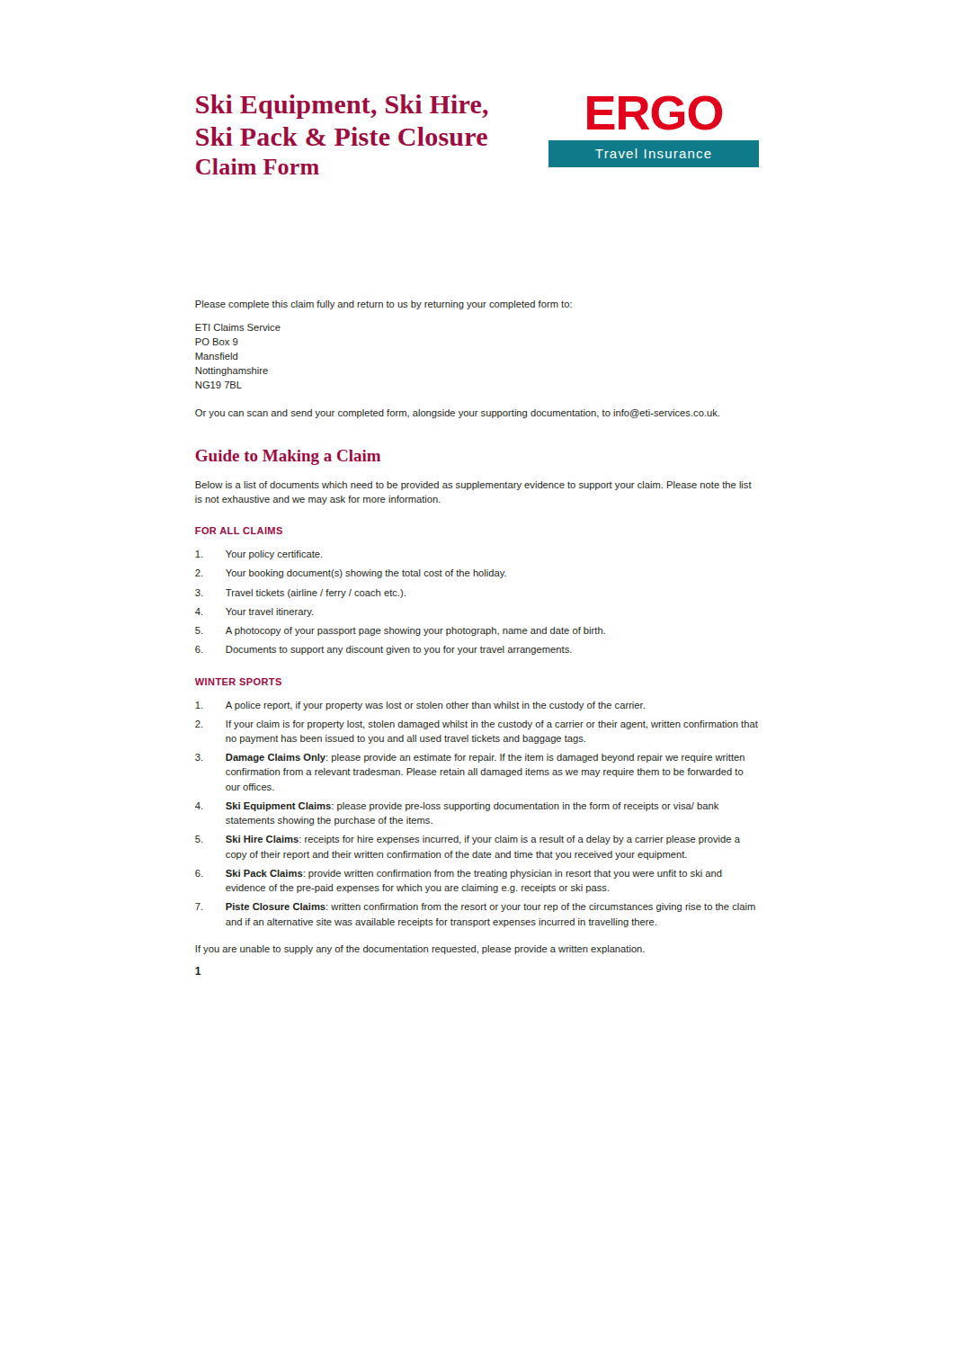Ski Equipment, Ski Hire,
Ski Pack & Piste Closure Claim Form
ERGO
Travel Insurance
Please complete this claim fully and return to us by returning your completed form to:
ETI Claims Service
PO Box 9
Mansfield
Nottinghamshire
NG19 7BL
Or you can scan and send your completed form, alongside your supporting documentation, to info@eti-services.co.uk.
Guide to Making a Claim
Below is a list of documents which need to be provided as supplementary evidence to support your claim. Please note the list is not exhaustive and we may ask for more information.
For all claims
Your policy certificate.
Your booking document(s) showing the total cost of the holiday.
Travel tickets (airline / ferry / coach etc.).
Your travel itinerary.
A photocopy of your passport page showing your photograph, name and date of birth.
Documents to support any discount given to you for your travel arrangements.
Winter sports
A police report, if your property was lost or stolen other than whilst in the custody of the carrier.
If your claim is for property lost, stolen damaged whilst in the custody of a carrier or their agent, written confirmation that no payment has been issued to you and all used travel tickets and baggage tags.
Damage Claims Only: please provide an estimate for repair. If the item is damaged beyond repair we require written confirmation from a relevant tradesman. Please retain all damaged items as we may require them to be forwarded to our offices.
Ski Equipment Claims: please provide pre-loss supporting documentation in the form of receipts or visa/ bank statements showing the purchase of the items.
Ski Hire Claims: receipts for hire expenses incurred, if your claim is a result of a delay by a carrier please provide a copy of their report and their written confirmation of the date and time that you received your equipment.
Ski Pack Claims: provide written confirmation from the treating physician in resort that you were unfit to ski and evidence of the pre-paid expenses for which you are claiming e.g. receipts or ski pass.
Piste Closure Claims: written confirmation from the resort or your tour rep of the circumstances giving rise to the claim and if an alternative site was available receipts for transport expenses incurred in travelling there.
If you are unable to supply any of the documentation requested, please provide a written explanation.
1